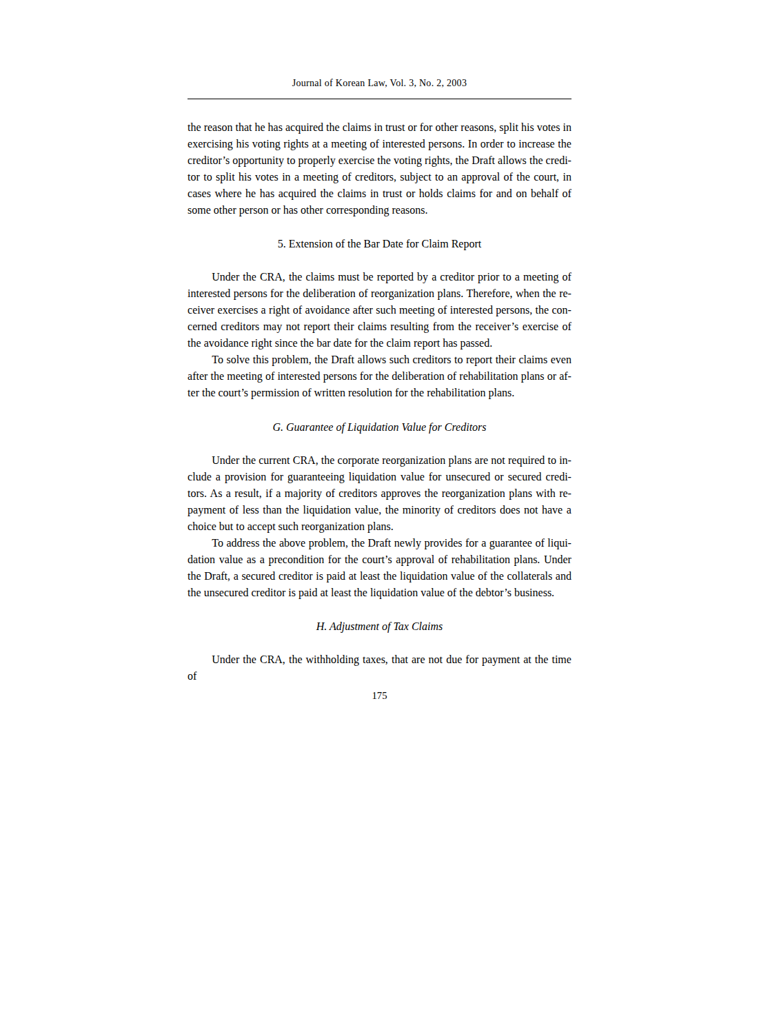Journal of Korean Law, Vol. 3, No. 2, 2003
the reason that he has acquired the claims in trust or for other reasons, split his votes in exercising his voting rights at a meeting of interested persons. In order to increase the creditor’s opportunity to properly exercise the voting rights, the Draft allows the creditor to split his votes in a meeting of creditors, subject to an approval of the court, in cases where he has acquired the claims in trust or holds claims for and on behalf of some other person or has other corresponding reasons.
5. Extension of the Bar Date for Claim Report
Under the CRA, the claims must be reported by a creditor prior to a meeting of interested persons for the deliberation of reorganization plans. Therefore, when the receiver exercises a right of avoidance after such meeting of interested persons, the concerned creditors may not report their claims resulting from the receiver’s exercise of the avoidance right since the bar date for the claim report has passed.
To solve this problem, the Draft allows such creditors to report their claims even after the meeting of interested persons for the deliberation of rehabilitation plans or after the court’s permission of written resolution for the rehabilitation plans.
G. Guarantee of Liquidation Value for Creditors
Under the current CRA, the corporate reorganization plans are not required to include a provision for guaranteeing liquidation value for unsecured or secured creditors. As a result, if a majority of creditors approves the reorganization plans with repayment of less than the liquidation value, the minority of creditors does not have a choice but to accept such reorganization plans.
To address the above problem, the Draft newly provides for a guarantee of liquidation value as a precondition for the court’s approval of rehabilitation plans. Under the Draft, a secured creditor is paid at least the liquidation value of the collaterals and the unsecured creditor is paid at least the liquidation value of the debtor’s business.
H. Adjustment of Tax Claims
Under the CRA, the withholding taxes, that are not due for payment at the time of
175